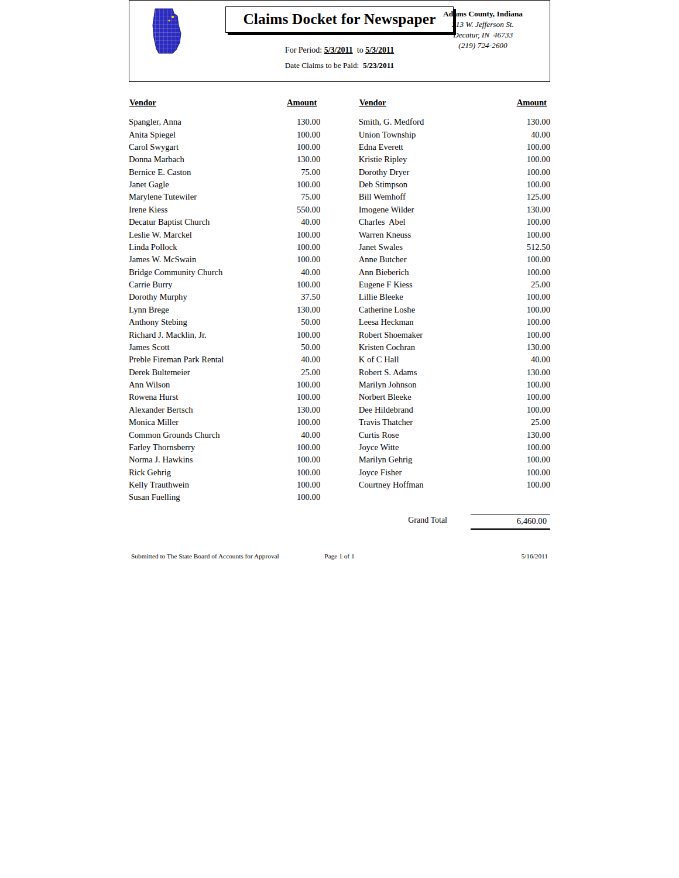Claims Docket for Newspaper
For Period: 5/3/2011 to 5/3/2011
Date Claims to be Paid: 5/23/2011
Adams County, Indiana
313 W. Jefferson St.
Decatur, IN 46733
(219) 724-2600
| Vendor | Amount | | Vendor | Amount |
| --- | --- | --- | --- | --- |
| Spangler, Anna | 130.00 | | Smith, G. Medford | 130.00 |
| Anita Spiegel | 100.00 | | Union Township | 40.00 |
| Carol Swygart | 100.00 | | Edna Everett | 100.00 |
| Donna Marbach | 130.00 | | Kristie Ripley | 100.00 |
| Bernice E. Caston | 75.00 | | Dorothy Dryer | 100.00 |
| Janet Gagle | 100.00 | | Deb Stimpson | 100.00 |
| Marylene Tutewiler | 75.00 | | Bill Wemhoff | 125.00 |
| Irene Kiess | 550.00 | | Imogene Wilder | 130.00 |
| Decatur Baptist Church | 40.00 | | Charles Abel | 100.00 |
| Leslie W. Marckel | 100.00 | | Warren Kneuss | 100.00 |
| Linda Pollock | 100.00 | | Janet Swales | 512.50 |
| James W. McSwain | 100.00 | | Anne Butcher | 100.00 |
| Bridge Community Church | 40.00 | | Ann Bieberich | 100.00 |
| Carrie Burry | 100.00 | | Eugene F Kiess | 25.00 |
| Dorothy Murphy | 37.50 | | Lillie Bleeke | 100.00 |
| Lynn Brege | 130.00 | | Catherine Loshe | 100.00 |
| Anthony Stebing | 50.00 | | Leesa Heckman | 100.00 |
| Richard J. Macklin, Jr. | 100.00 | | Robert Shoemaker | 100.00 |
| James Scott | 50.00 | | Kristen Cochran | 130.00 |
| Preble Fireman Park Rental | 40.00 | | K of C Hall | 40.00 |
| Derek Bultemeier | 25.00 | | Robert S. Adams | 130.00 |
| Ann Wilson | 100.00 | | Marilyn Johnson | 100.00 |
| Rowena Hurst | 100.00 | | Norbert Bleeke | 100.00 |
| Alexander Bertsch | 130.00 | | Dee Hildebrand | 100.00 |
| Monica Miller | 100.00 | | Travis Thatcher | 25.00 |
| Common Grounds Church | 40.00 | | Curtis Rose | 130.00 |
| Farley Thornsberry | 100.00 | | Joyce Witte | 100.00 |
| Norma J. Hawkins | 100.00 | | Marilyn Gehrig | 100.00 |
| Rick Gehrig | 100.00 | | Joyce Fisher | 100.00 |
| Kelly Trauthwein | 100.00 | | Courtney Hoffman | 100.00 |
| Susan Fuelling | 100.00 | | | |
Grand Total
6,460.00
Submitted to The State Board of Accounts for Approval
Page 1 of 1
5/16/2011